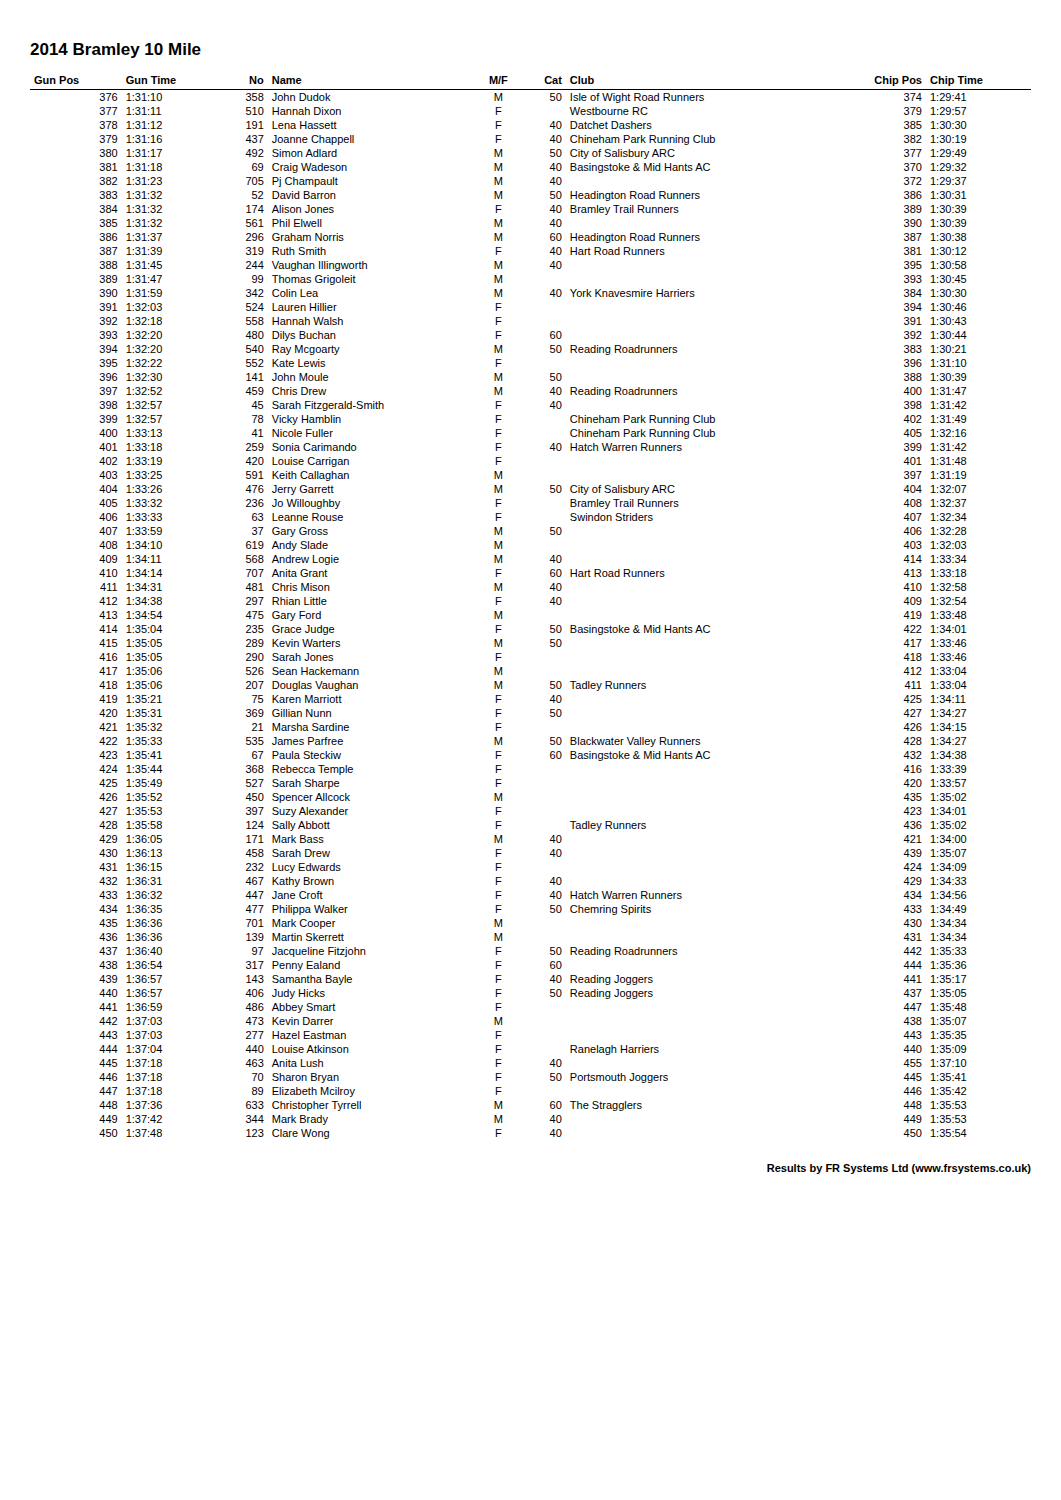2014 Bramley 10 Mile
| Gun Pos | Gun Time | No | Name | M/F | Cat | Club | Chip Pos | Chip Time |
| --- | --- | --- | --- | --- | --- | --- | --- | --- |
| 376 | 1:31:10 | 358 | John Dudok | M | 50 | Isle of Wight Road Runners | 374 | 1:29:41 |
| 377 | 1:31:11 | 510 | Hannah Dixon | F | | Westbourne RC | 379 | 1:29:57 |
| 378 | 1:31:12 | 191 | Lena Hassett | F | 40 | Datchet Dashers | 385 | 1:30:30 |
| 379 | 1:31:16 | 437 | Joanne Chappell | F | 40 | Chineham Park Running Club | 382 | 1:30:19 |
| 380 | 1:31:17 | 492 | Simon Adlard | M | 50 | City of Salisbury ARC | 377 | 1:29:49 |
| 381 | 1:31:18 | 69 | Craig Wadeson | M | 40 | Basingstoke & Mid Hants AC | 370 | 1:29:32 |
| 382 | 1:31:23 | 705 | Pj Champault | M | 40 | | 372 | 1:29:37 |
| 383 | 1:31:32 | 52 | David Barron | M | 50 | Headington Road Runners | 386 | 1:30:31 |
| 384 | 1:31:32 | 174 | Alison Jones | F | 40 | Bramley Trail Runners | 389 | 1:30:39 |
| 385 | 1:31:32 | 561 | Phil Elwell | M | 40 | | 390 | 1:30:39 |
| 386 | 1:31:37 | 296 | Graham Norris | M | 60 | Headington Road Runners | 387 | 1:30:38 |
| 387 | 1:31:39 | 319 | Ruth Smith | F | 40 | Hart Road Runners | 381 | 1:30:12 |
| 388 | 1:31:45 | 244 | Vaughan Illingworth | M | 40 | | 395 | 1:30:58 |
| 389 | 1:31:47 | 99 | Thomas Grigoleit | M | | | 393 | 1:30:45 |
| 390 | 1:31:59 | 342 | Colin Lea | M | 40 | York Knavesmire Harriers | 384 | 1:30:30 |
| 391 | 1:32:03 | 524 | Lauren Hillier | F | | | 394 | 1:30:46 |
| 392 | 1:32:18 | 558 | Hannah Walsh | F | | | 391 | 1:30:43 |
| 393 | 1:32:20 | 480 | Dilys Buchan | F | 60 | | 392 | 1:30:44 |
| 394 | 1:32:20 | 540 | Ray Mcgoarty | M | 50 | Reading Roadrunners | 383 | 1:30:21 |
| 395 | 1:32:22 | 552 | Kate Lewis | F | | | 396 | 1:31:10 |
| 396 | 1:32:30 | 141 | John Moule | M | 50 | | 388 | 1:30:39 |
| 397 | 1:32:52 | 459 | Chris Drew | M | 40 | Reading Roadrunners | 400 | 1:31:47 |
| 398 | 1:32:57 | 45 | Sarah Fitzgerald-Smith | F | 40 | | 398 | 1:31:42 |
| 399 | 1:32:57 | 78 | Vicky Hamblin | F | | Chineham Park Running Club | 402 | 1:31:49 |
| 400 | 1:33:13 | 41 | Nicole Fuller | F | | Chineham Park Running Club | 405 | 1:32:16 |
| 401 | 1:33:18 | 259 | Sonia Carimando | F | 40 | Hatch Warren Runners | 399 | 1:31:42 |
| 402 | 1:33:19 | 420 | Louise Carrigan | F | | | 401 | 1:31:48 |
| 403 | 1:33:25 | 591 | Keith Callaghan | M | | | 397 | 1:31:19 |
| 404 | 1:33:26 | 476 | Jerry Garrett | M | 50 | City of Salisbury ARC | 404 | 1:32:07 |
| 405 | 1:33:32 | 236 | Jo Willoughby | F | | Bramley Trail Runners | 408 | 1:32:37 |
| 406 | 1:33:33 | 63 | Leanne Rouse | F | | Swindon Striders | 407 | 1:32:34 |
| 407 | 1:33:59 | 37 | Gary Gross | M | 50 | | 406 | 1:32:28 |
| 408 | 1:34:10 | 619 | Andy Slade | M | | | 403 | 1:32:03 |
| 409 | 1:34:11 | 568 | Andrew Logie | M | 40 | | 414 | 1:33:34 |
| 410 | 1:34:14 | 707 | Anita Grant | F | 60 | Hart Road Runners | 413 | 1:33:18 |
| 411 | 1:34:31 | 481 | Chris Mison | M | 40 | | 410 | 1:32:58 |
| 412 | 1:34:38 | 297 | Rhian Little | F | 40 | | 409 | 1:32:54 |
| 413 | 1:34:54 | 475 | Gary Ford | M | | | 419 | 1:33:48 |
| 414 | 1:35:04 | 235 | Grace Judge | F | 50 | Basingstoke & Mid Hants AC | 422 | 1:34:01 |
| 415 | 1:35:05 | 289 | Kevin Warters | M | 50 | | 417 | 1:33:46 |
| 416 | 1:35:05 | 290 | Sarah Jones | F | | | 418 | 1:33:46 |
| 417 | 1:35:06 | 526 | Sean Hackemann | M | | | 412 | 1:33:04 |
| 418 | 1:35:06 | 207 | Douglas Vaughan | M | 50 | Tadley Runners | 411 | 1:33:04 |
| 419 | 1:35:21 | 75 | Karen Marriott | F | 40 | | 425 | 1:34:11 |
| 420 | 1:35:31 | 369 | Gillian Nunn | F | 50 | | 427 | 1:34:27 |
| 421 | 1:35:32 | 21 | Marsha Sardine | F | | | 426 | 1:34:15 |
| 422 | 1:35:33 | 535 | James Parfree | M | 50 | Blackwater Valley Runners | 428 | 1:34:27 |
| 423 | 1:35:41 | 67 | Paula Steckiw | F | 60 | Basingstoke & Mid Hants AC | 432 | 1:34:38 |
| 424 | 1:35:44 | 368 | Rebecca Temple | F | | | 416 | 1:33:39 |
| 425 | 1:35:49 | 527 | Sarah Sharpe | F | | | 420 | 1:33:57 |
| 426 | 1:35:52 | 450 | Spencer Allcock | M | | | 435 | 1:35:02 |
| 427 | 1:35:53 | 397 | Suzy Alexander | F | | | 423 | 1:34:01 |
| 428 | 1:35:58 | 124 | Sally Abbott | F | | Tadley Runners | 436 | 1:35:02 |
| 429 | 1:36:05 | 171 | Mark Bass | M | 40 | | 421 | 1:34:00 |
| 430 | 1:36:13 | 458 | Sarah Drew | F | 40 | | 439 | 1:35:07 |
| 431 | 1:36:15 | 232 | Lucy Edwards | F | | | 424 | 1:34:09 |
| 432 | 1:36:31 | 467 | Kathy Brown | F | 40 | | 429 | 1:34:33 |
| 433 | 1:36:32 | 447 | Jane Croft | F | 40 | Hatch Warren Runners | 434 | 1:34:56 |
| 434 | 1:36:35 | 477 | Philippa Walker | F | 50 | Chemring Spirits | 433 | 1:34:49 |
| 435 | 1:36:36 | 701 | Mark Cooper | M | | | 430 | 1:34:34 |
| 436 | 1:36:36 | 139 | Martin Skerrett | M | | | 431 | 1:34:34 |
| 437 | 1:36:40 | 97 | Jacqueline Fitzjohn | F | 50 | Reading Roadrunners | 442 | 1:35:33 |
| 438 | 1:36:54 | 317 | Penny Ealand | F | 60 | | 444 | 1:35:36 |
| 439 | 1:36:57 | 143 | Samantha Bayle | F | 40 | Reading Joggers | 441 | 1:35:17 |
| 440 | 1:36:57 | 406 | Judy Hicks | F | 50 | Reading Joggers | 437 | 1:35:05 |
| 441 | 1:36:59 | 486 | Abbey Smart | F | | | 447 | 1:35:48 |
| 442 | 1:37:03 | 473 | Kevin Darrer | M | | | 438 | 1:35:07 |
| 443 | 1:37:03 | 277 | Hazel Eastman | F | | | 443 | 1:35:35 |
| 444 | 1:37:04 | 440 | Louise Atkinson | F | | Ranelagh Harriers | 440 | 1:35:09 |
| 445 | 1:37:18 | 463 | Anita Lush | F | 40 | | 455 | 1:37:10 |
| 446 | 1:37:18 | 70 | Sharon Bryan | F | 50 | Portsmouth Joggers | 445 | 1:35:41 |
| 447 | 1:37:18 | 89 | Elizabeth Mcilroy | F | | | 446 | 1:35:42 |
| 448 | 1:37:36 | 633 | Christopher Tyrrell | M | 60 | The Stragglers | 448 | 1:35:53 |
| 449 | 1:37:42 | 344 | Mark Brady | M | 40 | | 449 | 1:35:53 |
| 450 | 1:37:48 | 123 | Clare Wong | F | 40 | | 450 | 1:35:54 |
Results by FR Systems Ltd (www.frsystems.co.uk)